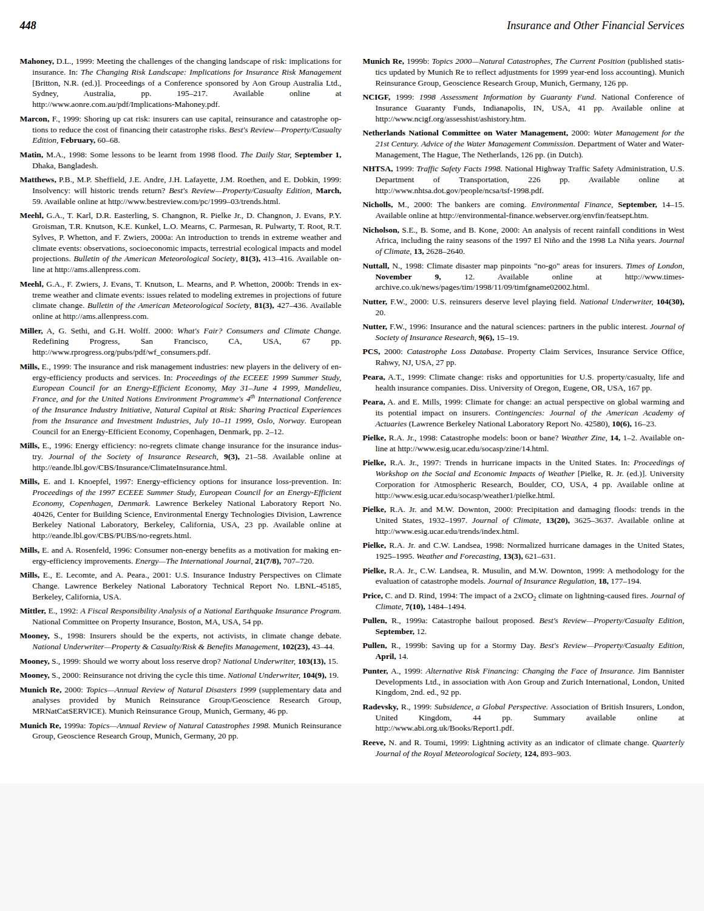448 Insurance and Other Financial Services
Mahoney, D.L., 1999: Meeting the challenges of the changing landscape of risk: implications for insurance. In: The Changing Risk Landscape: Implications for Insurance Risk Management [Britton, N.R. (ed.)]. Proceedings of a Conference sponsored by Aon Group Australia Ltd., Sydney, Australia, pp. 195–217. Available online at http://www.aonre.com.au/pdf/Implications-Mahoney.pdf.
Marcon, F., 1999: Shoring up cat risk: insurers can use capital, reinsurance and catastrophe options to reduce the cost of financing their catastrophe risks. Best's Review—Property/Casualty Edition, February, 60–68.
Matin, M.A., 1998: Some lessons to be learnt from 1998 flood. The Daily Star, September 1, Dhaka, Bangladesh.
Matthews, P.B., M.P. Sheffield, J.E. Andre, J.H. Lafayette, J.M. Roethen, and E. Dobkin, 1999: Insolvency: will historic trends return? Best's Review—Property/Casualty Edition, March, 59. Available online at http://www.bestreview.com/pc/1999–03/trends.html.
Meehl, G.A., T. Karl, D.R. Easterling, S. Changnon, R. Pielke Jr., D. Changnon, J. Evans, P.Y. Groisman, T.R. Knutson, K.E. Kunkel, L.O. Mearns, C. Parmesan, R. Pulwarty, T. Root, R.T. Sylves, P. Whetton, and F. Zwiers, 2000a: An introduction to trends in extreme weather and climate events: observations, socioeconomic impacts, terrestrial ecological impacts and model projections. Bulletin of the American Meteorological Society, 81(3), 413–416. Available online at http://ams.allenpress.com.
Meehl, G.A., F. Zwiers, J. Evans, T. Knutson, L. Mearns, and P. Whetton, 2000b: Trends in extreme weather and climate events: issues related to modeling extremes in projections of future climate change. Bulletin of the American Meteorological Society, 81(3), 427–436. Available online at http://ams.allenpress.com.
Miller, A, G. Sethi, and G.H. Wolff. 2000: What's Fair? Consumers and Climate Change. Redefining Progress, San Francisco, CA, USA, 67 pp. http://www.rprogress.org/pubs/pdf/wf_consumers.pdf.
Mills, E., 1999: The insurance and risk management industries: new players in the delivery of energy-efficiency products and services. In: Proceedings of the ECEEE 1999 Summer Study, European Council for an Energy-Efficient Economy, May 31–June 4 1999, Mandelieu, France, and for the United Nations Environment Programme's 4th International Conference of the Insurance Industry Initiative, Natural Capital at Risk: Sharing Practical Experiences from the Insurance and Investment Industries, July 10–11 1999, Oslo, Norway. European Council for an Energy-Efficient Economy, Copenhagen, Denmark, pp. 2–12.
Mills, E., 1996: Energy efficiency: no-regrets climate change insurance for the insurance industry. Journal of the Society of Insurance Research, 9(3), 21–58. Available online at http://eande.lbl.gov/CBS/Insurance/ClimateInsurance.html.
Mills, E. and I. Knoepfel, 1997: Energy-efficiency options for insurance loss-prevention. In: Proceedings of the 1997 ECEEE Summer Study, European Council for an Energy-Efficient Economy, Copenhagen, Denmark. Lawrence Berkeley National Laboratory Report No. 40426, Center for Building Science, Environmental Energy Technologies Division, Lawrence Berkeley National Laboratory, Berkeley, California, USA, 23 pp. Available online at http://eande.lbl.gov/CBS/PUBS/no-regrets.html.
Mills, E. and A. Rosenfeld, 1996: Consumer non-energy benefits as a motivation for making energy-efficiency improvements. Energy—The International Journal, 21(7/8), 707–720.
Mills, E., E. Lecomte, and A. Peara., 2001: U.S. Insurance Industry Perspectives on Climate Change. Lawrence Berkeley National Laboratory Technical Report No. LBNL-45185, Berkeley, California, USA.
Mittler, E., 1992: A Fiscal Responsibility Analysis of a National Earthquake Insurance Program. National Committee on Property Insurance, Boston, MA, USA, 54 pp.
Mooney, S., 1998: Insurers should be the experts, not activists, in climate change debate. National Underwriter—Property & Casualty/Risk & Benefits Management, 102(23), 43–44.
Mooney, S., 1999: Should we worry about loss reserve drop? National Underwriter, 103(13), 15.
Mooney, S., 2000: Reinsurance not driving the cycle this time. National Underwriter, 104(9), 19.
Munich Re, 2000: Topics—Annual Review of Natural Disasters 1999 (supplementary data and analyses provided by Munich Reinsurance Group/Geoscience Research Group, MRNatCatSERVICE). Munich Reinsurance Group, Munich, Germany, 46 pp.
Munich Re, 1999a: Topics—Annual Review of Natural Catastrophes 1998. Munich Reinsurance Group, Geoscience Research Group, Munich, Germany, 20 pp.
Munich Re, 1999b: Topics 2000—Natural Catastrophes, The Current Position (published statistics updated by Munich Re to reflect adjustments for 1999 year-end loss accounting). Munich Reinsurance Group, Geoscience Research Group, Munich, Germany, 126 pp.
NCIGF, 1999: 1998 Assessment Information by Guaranty Fund. National Conference of Insurance Guaranty Funds, Indianapolis, IN, USA, 41 pp. Available online at http://www.ncigf.org/assesshist/ashistory.htm.
Netherlands National Committee on Water Management, 2000: Water Management for the 21st Century. Advice of the Water Management Commission. Department of Water and Water-Management, The Hague, The Netherlands, 126 pp. (in Dutch).
NHTSA, 1999: Traffic Safety Facts 1998. National Highway Traffic Safety Administration, U.S. Department of Transportation, 226 pp. Available online at http://www.nhtsa.dot.gov/people/ncsa/tsf-1998.pdf.
Nicholls, M., 2000: The bankers are coming. Environmental Finance, September, 14–15. Available online at http://environmental-finance.webserver.org/envfin/featsept.htm.
Nicholson, S.E., B. Some, and B. Kone, 2000: An analysis of recent rainfall conditions in West Africa, including the rainy seasons of the 1997 El Niño and the 1998 La Niña years. Journal of Climate, 13, 2628–2640.
Nuttall, N., 1998: Climate disaster map pinpoints "no-go" areas for insurers. Times of London, November 9, 12. Available online at http://www.times-archive.co.uk/news/pages/tim/1998/11/09/timfgname02002.html.
Nutter, F.W., 2000: U.S. reinsurers deserve level playing field. National Underwriter, 104(30), 20.
Nutter, F.W., 1996: Insurance and the natural sciences: partners in the public interest. Journal of Society of Insurance Research, 9(6), 15–19.
PCS, 2000: Catastrophe Loss Database. Property Claim Services, Insurance Service Office, Rahwy, NJ, USA, 27 pp.
Peara, A.T., 1999: Climate change: risks and opportunities for U.S. property/casualty, life and health insurance companies. Diss. University of Oregon, Eugene, OR, USA, 167 pp.
Peara, A. and E. Mills, 1999: Climate for change: an actual perspective on global warming and its potential impact on insurers. Contingencies: Journal of the American Academy of Actuaries (Lawrence Berkeley National Laboratory Report No. 42580), 10(6), 16–23.
Pielke, R.A. Jr., 1998: Catastrophe models: boon or bane? Weather Zine, 14, 1–2. Available online at http://www.esig.ucar.edu/socasp/zine/14.html.
Pielke, R.A. Jr., 1997: Trends in hurricane impacts in the United States. In: Proceedings of Workshop on the Social and Economic Impacts of Weather [Pielke, R. Jr. (ed.)]. University Corporation for Atmospheric Research, Boulder, CO, USA, 4 pp. Available online at http://www.esig.ucar.edu/socasp/weather1/pielke.html.
Pielke, R.A. Jr. and M.W. Downton, 2000: Precipitation and damaging floods: trends in the United States, 1932–1997. Journal of Climate, 13(20), 3625–3637. Available online at http://www.esig.ucar.edu/trends/index.html.
Pielke, R.A. Jr. and C.W. Landsea, 1998: Normalized hurricane damages in the United States, 1925–1995. Weather and Forecasting, 13(3), 621–631.
Pielke, R.A. Jr., C.W. Landsea, R. Musulin, and M.W. Downton, 1999: A methodology for the evaluation of catastrophe models. Journal of Insurance Regulation, 18, 177–194.
Price, C. and D. Rind, 1994: The impact of a 2xCO2 climate on lightning-caused fires. Journal of Climate, 7(10), 1484–1494.
Pullen, R., 1999a: Catastrophe bailout proposed. Best's Review—Property/Casualty Edition, September, 12.
Pullen, R., 1999b: Saving up for a Stormy Day. Best's Review—Property/Casualty Edition, April, 14.
Punter, A., 1999: Alternative Risk Financing: Changing the Face of Insurance. Jim Bannister Developments Ltd., in association with Aon Group and Zurich International, London, United Kingdom, 2nd. ed., 92 pp.
Radevsky, R., 1999: Subsidence, a Global Perspective. Association of British Insurers, London, United Kingdom, 44 pp. Summary available online at http://www.abi.org.uk/Books/Report1.pdf.
Reeve, N. and R. Toumi, 1999: Lightning activity as an indicator of climate change. Quarterly Journal of the Royal Meteorological Society, 124, 893–903.